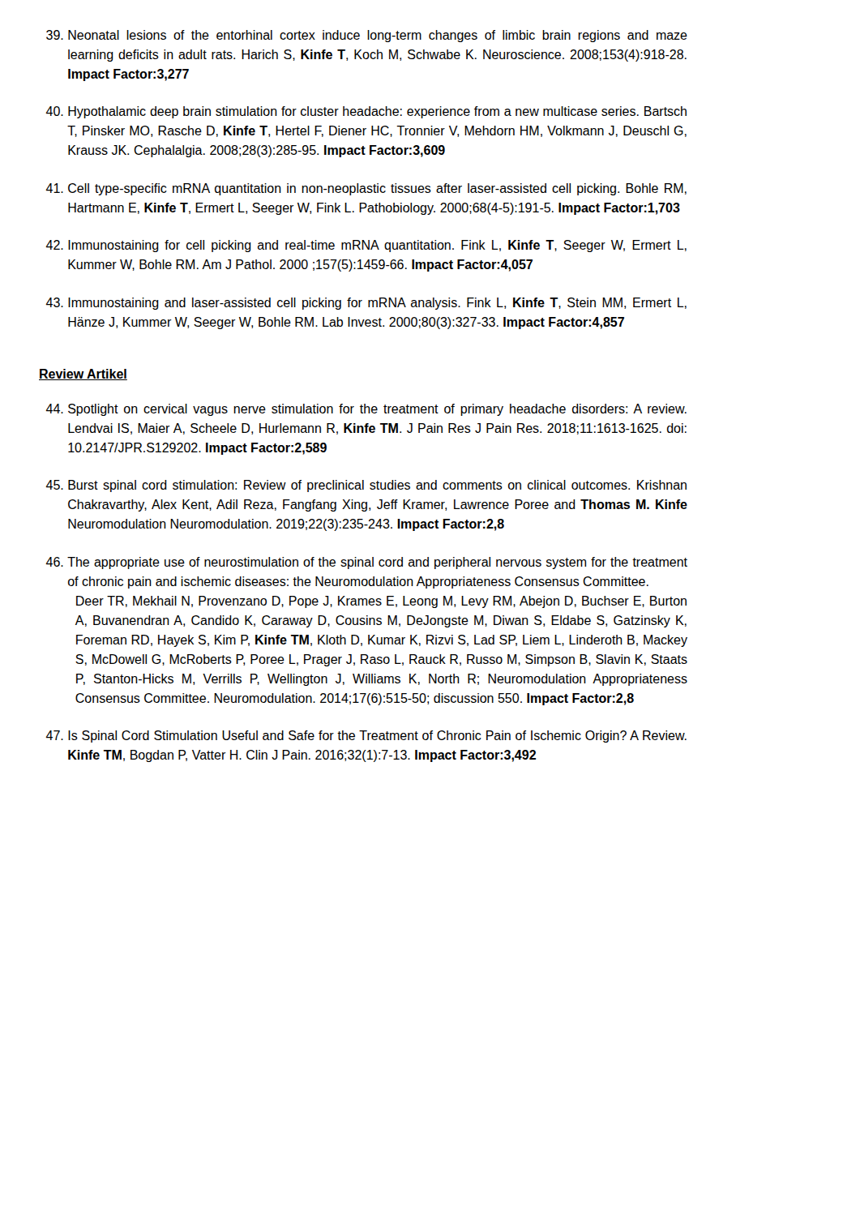Neonatal lesions of the entorhinal cortex induce long-term changes of limbic brain regions and maze learning deficits in adult rats. Harich S, Kinfe T, Koch M, Schwabe K. Neuroscience. 2008;153(4):918-28. Impact Factor:3,277
Hypothalamic deep brain stimulation for cluster headache: experience from a new multicase series. Bartsch T, Pinsker MO, Rasche D, Kinfe T, Hertel F, Diener HC, Tronnier V, Mehdorn HM, Volkmann J, Deuschl G, Krauss JK. Cephalalgia. 2008;28(3):285-95. Impact Factor:3,609
Cell type-specific mRNA quantitation in non-neoplastic tissues after laser-assisted cell picking. Bohle RM, Hartmann E, Kinfe T, Ermert L, Seeger W, Fink L. Pathobiology. 2000;68(4-5):191-5. Impact Factor:1,703
Immunostaining for cell picking and real-time mRNA quantitation. Fink L, Kinfe T, Seeger W, Ermert L, Kummer W, Bohle RM. Am J Pathol. 2000 ;157(5):1459-66. Impact Factor:4,057
Immunostaining and laser-assisted cell picking for mRNA analysis. Fink L, Kinfe T, Stein MM, Ermert L, Hänze J, Kummer W, Seeger W, Bohle RM. Lab Invest. 2000;80(3):327-33. Impact Factor:4,857
Review Artikel
Spotlight on cervical vagus nerve stimulation for the treatment of primary headache disorders: A review. Lendvai IS, Maier A, Scheele D, Hurlemann R, Kinfe TM. J Pain Res J Pain Res. 2018;11:1613-1625. doi: 10.2147/JPR.S129202. Impact Factor:2,589
Burst spinal cord stimulation: Review of preclinical studies and comments on clinical outcomes. Krishnan Chakravarthy, Alex Kent, Adil Reza, Fangfang Xing, Jeff Kramer, Lawrence Poree and Thomas M. Kinfe Neuromodulation Neuromodulation. 2019;22(3):235-243. Impact Factor:2,8
The appropriate use of neurostimulation of the spinal cord and peripheral nervous system for the treatment of chronic pain and ischemic diseases: the Neuromodulation Appropriateness Consensus Committee. Deer TR, Mekhail N, Provenzano D, Pope J, Krames E, Leong M, Levy RM, Abejon D, Buchser E, Burton A, Buvanendran A, Candido K, Caraway D, Cousins M, DeJongste M, Diwan S, Eldabe S, Gatzinsky K, Foreman RD, Hayek S, Kim P, Kinfe TM, Kloth D, Kumar K, Rizvi S, Lad SP, Liem L, Linderoth B, Mackey S, McDowell G, McRoberts P, Poree L, Prager J, Raso L, Rauck R, Russo M, Simpson B, Slavin K, Staats P, Stanton-Hicks M, Verrills P, Wellington J, Williams K, North R; Neuromodulation Appropriateness Consensus Committee. Neuromodulation. 2014;17(6):515-50; discussion 550. Impact Factor:2,8
Is Spinal Cord Stimulation Useful and Safe for the Treatment of Chronic Pain of Ischemic Origin? A Review. Kinfe TM, Bogdan P, Vatter H. Clin J Pain. 2016;32(1):7-13. Impact Factor:3,492